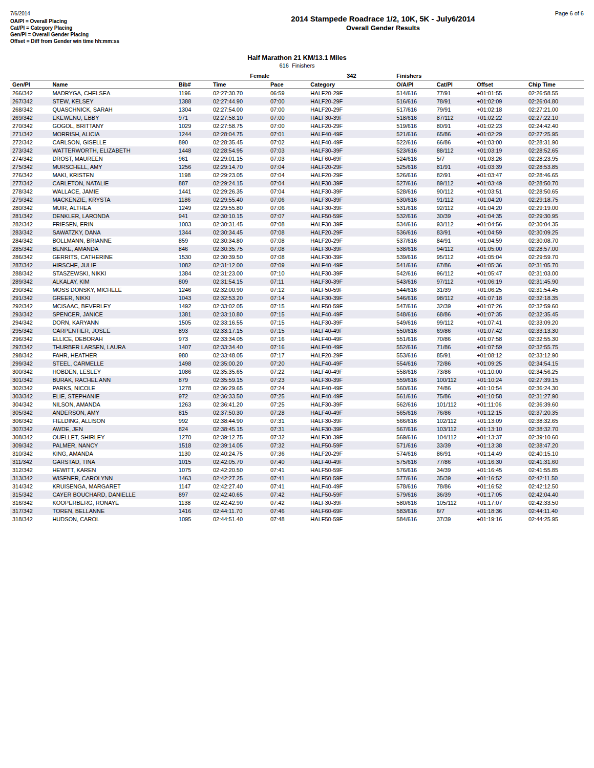7/6/2014
OA/Pl = Overall Placing
Cat/Pl = Category Placing
Gen/Pl = Overall Gender Placing
Offset = Diff from Gender win time hh:mm:ss
Page 6 of 6
2014 Stampede Roadrace 1/2, 10K, 5K - July6/2014
Overall Gender Results
Half Marathon 21 KM/13.1 Miles
616 Finishers
| | | | Female | 342 | Finishers |
| --- | --- | --- | --- | --- | --- |
| Gen/Pl | Name | Bib# | Time | Pace | Category | O/A/Pl | Cat/Pl | Offset | Chip Time |
| 266/342 | MADRYGA, CHELSEA | 1196 | 02:27:30.70 | 06:59 | HALF20-29F | 514/616 | 77/91 | +01:01:55 | 02:26:58.55 |
| 267/342 | STEW, KELSEY | 1388 | 02:27:44.90 | 07:00 | HALF20-29F | 516/616 | 78/91 | +01:02:09 | 02:26:04.80 |
| 268/342 | QUASCHNICK, SARAH | 1304 | 02:27:54.00 | 07:00 | HALF20-29F | 517/616 | 79/91 | +01:02:18 | 02:27:21.00 |
| 269/342 | EKEWENU, EBBY | 971 | 02:27:58.10 | 07:00 | HALF30-39F | 518/616 | 87/112 | +01:02:22 | 02:27:22.10 |
| 270/342 | GOGOL, BRITTANY | 1029 | 02:27:58.75 | 07:00 | HALF20-29F | 519/616 | 80/91 | +01:02:23 | 02:24:42.40 |
| 271/342 | MORRISH, ALICIA | 1244 | 02:28:04.75 | 07:01 | HALF40-49F | 521/616 | 65/86 | +01:02:29 | 02:27:25.95 |
| 272/342 | CARLSON, GISELLE | 890 | 02:28:35.45 | 07:02 | HALF40-49F | 522/616 | 66/86 | +01:03:00 | 02:28:31.90 |
| 273/342 | WATTERWORTH, ELIZABETH | 1448 | 02:28:54.95 | 07:03 | HALF30-39F | 523/616 | 88/112 | +01:03:19 | 02:28:52.65 |
| 274/342 | DROST, MAUREEN | 961 | 02:29:01.15 | 07:03 | HALF60-69F | 524/616 | 5/7 | +01:03:26 | 02:28:23.95 |
| 275/342 | MURSCHELL, AMY | 1256 | 02:29:14.70 | 07:04 | HALF20-29F | 525/616 | 81/91 | +01:03:39 | 02:28:53.85 |
| 276/342 | MAKI, KRISTEN | 1198 | 02:29:23.05 | 07:04 | HALF20-29F | 526/616 | 82/91 | +01:03:47 | 02:28:46.65 |
| 277/342 | CARLETON, NATALIE | 887 | 02:29:24.15 | 07:04 | HALF30-39F | 527/616 | 89/112 | +01:03:49 | 02:28:50.70 |
| 278/342 | WALLACE, JAMIE | 1441 | 02:29:26.35 | 07:04 | HALF30-39F | 528/616 | 90/112 | +01:03:51 | 02:28:50.65 |
| 279/342 | MACKENZIE, KRYSTA | 1186 | 02:29:55.40 | 07:06 | HALF30-39F | 530/616 | 91/112 | +01:04:20 | 02:29:18.75 |
| 280/342 | MUIR, ALTHEA | 1249 | 02:29:55.80 | 07:06 | HALF30-39F | 531/616 | 92/112 | +01:04:20 | 02:29:19.00 |
| 281/342 | DENKLER, LARONDA | 941 | 02:30:10.15 | 07:07 | HALF50-59F | 532/616 | 30/39 | +01:04:35 | 02:29:30.95 |
| 282/342 | FRIESEN, ERIN | 1003 | 02:30:31.45 | 07:08 | HALF30-39F | 534/616 | 93/112 | +01:04:56 | 02:30:04.35 |
| 283/342 | SAWATZKY, DANA | 1344 | 02:30:34.45 | 07:08 | HALF20-29F | 536/616 | 83/91 | +01:04:59 | 02:30:09.25 |
| 284/342 | BOLLMANN, BRIANNE | 859 | 02:30:34.80 | 07:08 | HALF20-29F | 537/616 | 84/91 | +01:04:59 | 02:30:08.70 |
| 285/342 | BENKE, AMANDA | 846 | 02:30:35.75 | 07:08 | HALF30-39F | 538/616 | 94/112 | +01:05:00 | 02:28:57.00 |
| 286/342 | GERRITS, CATHERINE | 1530 | 02:30:39.50 | 07:08 | HALF30-39F | 539/616 | 95/112 | +01:05:04 | 02:29:59.70 |
| 287/342 | HIRSCHE, JULIE | 1082 | 02:31:12.00 | 07:09 | HALF40-49F | 541/616 | 67/86 | +01:05:36 | 02:31:05.70 |
| 288/342 | STASZEWSKI, NIKKI | 1384 | 02:31:23.00 | 07:10 | HALF30-39F | 542/616 | 96/112 | +01:05:47 | 02:31:03.00 |
| 289/342 | ALKALAY, KIM | 809 | 02:31:54.15 | 07:11 | HALF30-39F | 543/616 | 97/112 | +01:06:19 | 02:31:45.90 |
| 290/342 | MOSS DONSKY, MICHELE | 1246 | 02:32:00.90 | 07:12 | HALF50-59F | 544/616 | 31/39 | +01:06:25 | 02:31:54.45 |
| 291/342 | GREER, NIKKI | 1043 | 02:32:53.20 | 07:14 | HALF30-39F | 546/616 | 98/112 | +01:07:18 | 02:32:18.35 |
| 292/342 | MCISAAC, BEVERLEY | 1492 | 02:33:02.05 | 07:15 | HALF50-59F | 547/616 | 32/39 | +01:07:26 | 02:32:59.60 |
| 293/342 | SPENCER, JANICE | 1381 | 02:33:10.80 | 07:15 | HALF40-49F | 548/616 | 68/86 | +01:07:35 | 02:32:35.45 |
| 294/342 | DORN, KARYANN | 1505 | 02:33:16.55 | 07:15 | HALF30-39F | 549/616 | 99/112 | +01:07:41 | 02:33:09.20 |
| 295/342 | CARPENTIER, JOSEE | 893 | 02:33:17.15 | 07:15 | HALF40-49F | 550/616 | 69/86 | +01:07:42 | 02:33:13.30 |
| 296/342 | ELLICE, DEBORAH | 973 | 02:33:34.05 | 07:16 | HALF40-49F | 551/616 | 70/86 | +01:07:58 | 02:32:55.30 |
| 297/342 | THURBER LARSEN, LAURA | 1407 | 02:33:34.40 | 07:16 | HALF40-49F | 552/616 | 71/86 | +01:07:59 | 02:32:55.75 |
| 298/342 | FAHR, HEATHER | 980 | 02:33:48.05 | 07:17 | HALF20-29F | 553/616 | 85/91 | +01:08:12 | 02:33:12.90 |
| 299/342 | STEEL, CARMELLE | 1498 | 02:35:00.20 | 07:20 | HALF40-49F | 554/616 | 72/86 | +01:09:25 | 02:34:54.15 |
| 300/342 | HOBDEN, LESLEY | 1086 | 02:35:35.65 | 07:22 | HALF40-49F | 558/616 | 73/86 | +01:10:00 | 02:34:56.25 |
| 301/342 | BURAK, RACHEL ANN | 879 | 02:35:59.15 | 07:23 | HALF30-39F | 559/616 | 100/112 | +01:10:24 | 02:27:39.15 |
| 302/342 | PARKS, NICOLE | 1278 | 02:36:29.65 | 07:24 | HALF40-49F | 560/616 | 74/86 | +01:10:54 | 02:36:24.30 |
| 303/342 | ELIE, STEPHANIE | 972 | 02:36:33.50 | 07:25 | HALF40-49F | 561/616 | 75/86 | +01:10:58 | 02:31:27.90 |
| 304/342 | NILSON, AMANDA | 1263 | 02:36:41.20 | 07:25 | HALF30-39F | 562/616 | 101/112 | +01:11:06 | 02:36:39.60 |
| 305/342 | ANDERSON, AMY | 815 | 02:37:50.30 | 07:28 | HALF40-49F | 565/616 | 76/86 | +01:12:15 | 02:37:20.35 |
| 306/342 | FIELDING, ALLISON | 992 | 02:38:44.90 | 07:31 | HALF30-39F | 566/616 | 102/112 | +01:13:09 | 02:38:32.65 |
| 307/342 | AWDE, JEN | 824 | 02:38:45.15 | 07:31 | HALF30-39F | 567/616 | 103/112 | +01:13:10 | 02:38:32.70 |
| 308/342 | OUELLET, SHIRLEY | 1270 | 02:39:12.75 | 07:32 | HALF30-39F | 569/616 | 104/112 | +01:13:37 | 02:39:10.60 |
| 309/342 | PALMER, NANCY | 1518 | 02:39:14.05 | 07:32 | HALF50-59F | 571/616 | 33/39 | +01:13:38 | 02:38:47.20 |
| 310/342 | KING, AMANDA | 1130 | 02:40:24.75 | 07:36 | HALF20-29F | 574/616 | 86/91 | +01:14:49 | 02:40:15.10 |
| 311/342 | GARSTAD, TINA | 1015 | 02:42:05.70 | 07:40 | HALF40-49F | 575/616 | 77/86 | +01:16:30 | 02:41:31.60 |
| 312/342 | HEWITT, KAREN | 1075 | 02:42:20.50 | 07:41 | HALF50-59F | 576/616 | 34/39 | +01:16:45 | 02:41:55.85 |
| 313/342 | WISENER, CAROLYNN | 1463 | 02:42:27.25 | 07:41 | HALF50-59F | 577/616 | 35/39 | +01:16:52 | 02:42:11.50 |
| 314/342 | KRUISENGA, MARGARET | 1147 | 02:42:27.40 | 07:41 | HALF40-49F | 578/616 | 78/86 | +01:16:52 | 02:42:12.50 |
| 315/342 | CAYER BOUCHARD, DANIELLE | 897 | 02:42:40.65 | 07:42 | HALF50-59F | 579/616 | 36/39 | +01:17:05 | 02:42:04.40 |
| 316/342 | KOOPERBERG, RONAYE | 1138 | 02:42:42.90 | 07:42 | HALF30-39F | 580/616 | 105/112 | +01:17:07 | 02:42:33.50 |
| 317/342 | TOREN, BELLANNE | 1416 | 02:44:11.70 | 07:46 | HALF60-69F | 583/616 | 6/7 | +01:18:36 | 02:44:11.40 |
| 318/342 | HUDSON, CAROL | 1095 | 02:44:51.40 | 07:48 | HALF50-59F | 584/616 | 37/39 | +01:19:16 | 02:44:25.95 |